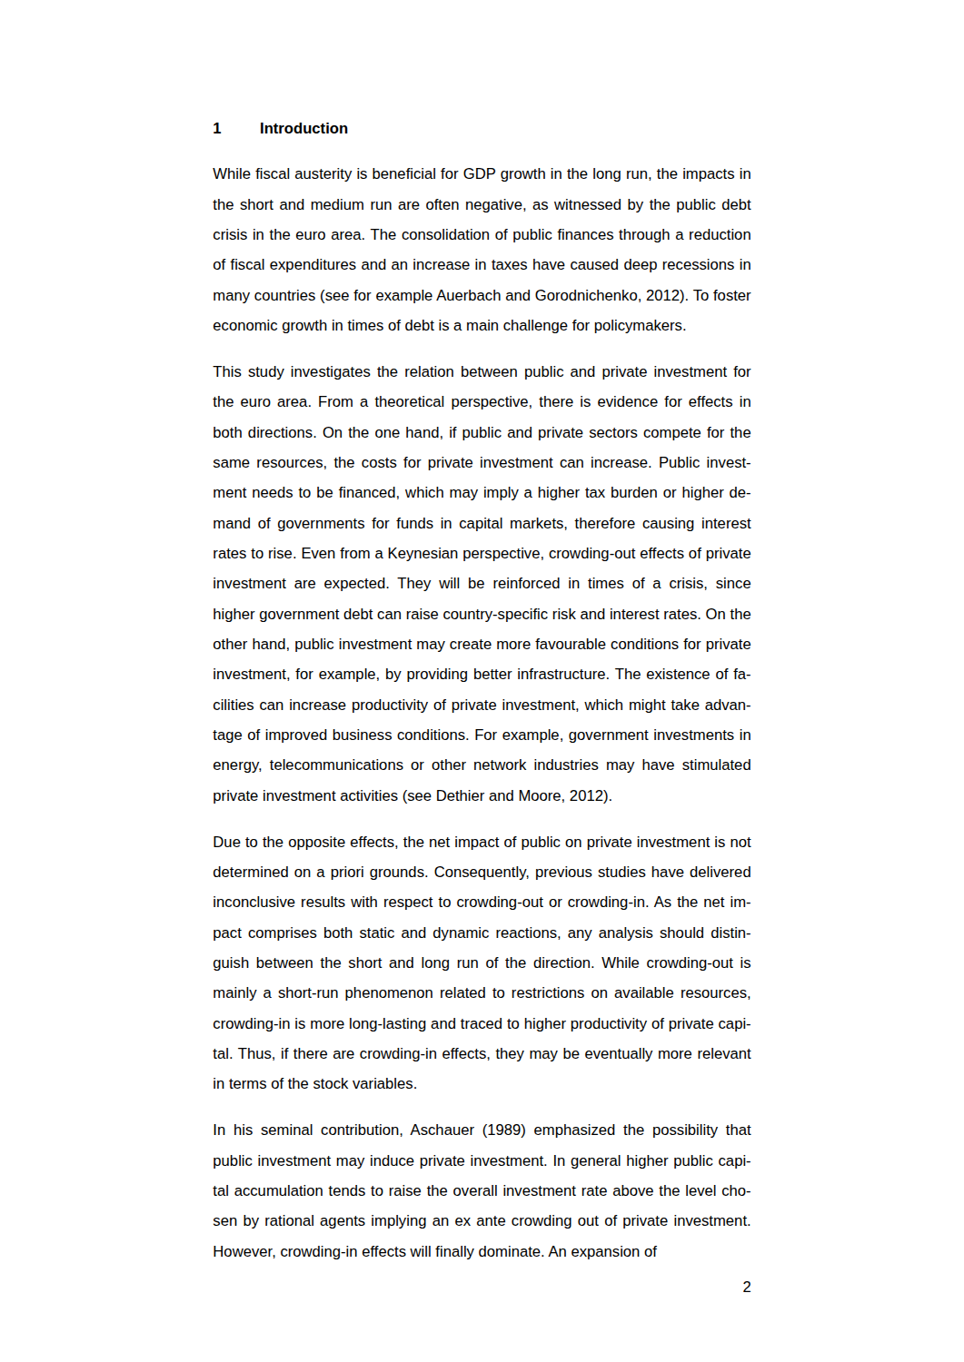1 Introduction
While fiscal austerity is beneficial for GDP growth in the long run, the impacts in the short and medium run are often negative, as witnessed by the public debt crisis in the euro area. The consolidation of public finances through a reduction of fiscal expenditures and an increase in taxes have caused deep recessions in many countries (see for example Auerbach and Gorodnichenko, 2012). To foster economic growth in times of debt is a main challenge for policymakers.
This study investigates the relation between public and private investment for the euro area. From a theoretical perspective, there is evidence for effects in both directions. On the one hand, if public and private sectors compete for the same resources, the costs for private investment can increase. Public investment needs to be financed, which may imply a higher tax burden or higher demand of governments for funds in capital markets, therefore causing interest rates to rise. Even from a Keynesian perspective, crowding-out effects of private investment are expected. They will be reinforced in times of a crisis, since higher government debt can raise country-specific risk and interest rates. On the other hand, public investment may create more favourable conditions for private investment, for example, by providing better infrastructure. The existence of facilities can increase productivity of private investment, which might take advantage of improved business conditions. For example, government investments in energy, telecommunications or other network industries may have stimulated private investment activities (see Dethier and Moore, 2012).
Due to the opposite effects, the net impact of public on private investment is not determined on a priori grounds. Consequently, previous studies have delivered inconclusive results with respect to crowding-out or crowding-in. As the net impact comprises both static and dynamic reactions, any analysis should distinguish between the short and long run of the direction. While crowding-out is mainly a short-run phenomenon related to restrictions on available resources, crowding-in is more long-lasting and traced to higher productivity of private capital. Thus, if there are crowding-in effects, they may be eventually more relevant in terms of the stock variables.
In his seminal contribution, Aschauer (1989) emphasized the possibility that public investment may induce private investment. In general higher public capital accumulation tends to raise the overall investment rate above the level chosen by rational agents implying an ex ante crowding out of private investment. However, crowding-in effects will finally dominate. An expansion of
2